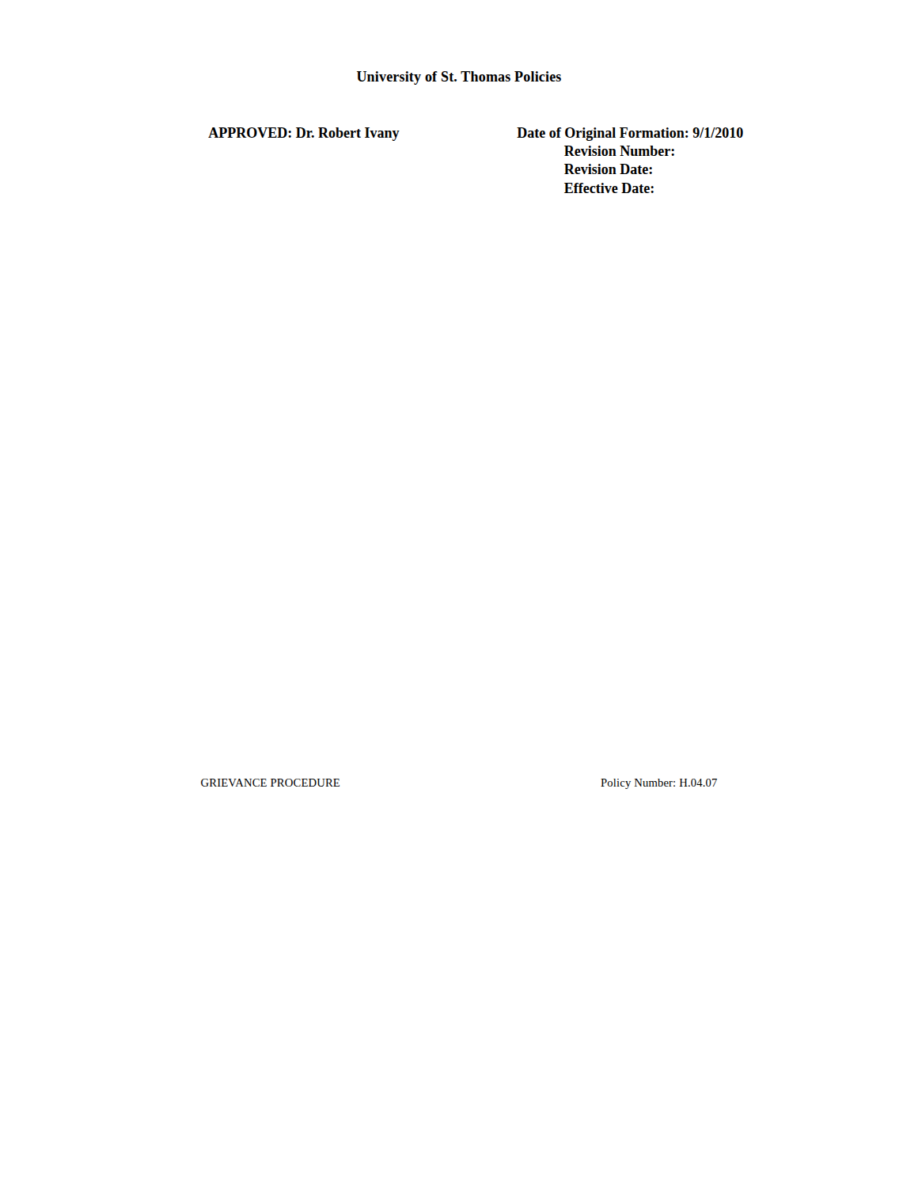University of St. Thomas Policies
APPROVED: Dr. Robert Ivany
Date of Original Formation: 9/1/2010
Revision Number:
Revision Date:
Effective Date:
GRIEVANCE PROCEDURE
Policy Number: H.04.07